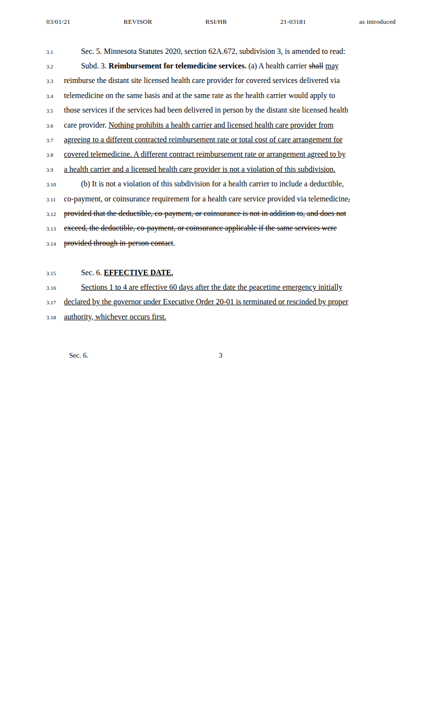03/01/21 REVISOR RSI/HR 21-03181 as introduced
3.1
Sec. 5. Minnesota Statutes 2020, section 62A.672, subdivision 3, is amended to read:
3.2
Subd. 3. Reimbursement for telemedicine services. (a) A health carrier shall may
3.3
reimburse the distant site licensed health care provider for covered services delivered via
3.4
telemedicine on the same basis and at the same rate as the health carrier would apply to
3.5
those services if the services had been delivered in person by the distant site licensed health
3.6
care provider. Nothing prohibits a health carrier and licensed health care provider from
3.7
agreeing to a different contracted reimbursement rate or total cost of care arrangement for
3.8
covered telemedicine. A different contract reimbursement rate or arrangement agreed to by
3.9
a health carrier and a licensed health care provider is not a violation of this subdivision.
3.10
(b) It is not a violation of this subdivision for a health carrier to include a deductible,
3.11
co-payment, or coinsurance requirement for a health care service provided via telemedicine,
3.12
provided that the deductible, co-payment, or coinsurance is not in addition to, and does not
3.13
exceed, the deductible, co-payment, or coinsurance applicable if the same services were
3.14
provided through in-person contact.
3.15
Sec. 6. EFFECTIVE DATE.
3.16
Sections 1 to 4 are effective 60 days after the date the peacetime emergency initially
3.17
declared by the governor under Executive Order 20-01 is terminated or rescinded by proper
3.18
authority, whichever occurs first.
Sec. 6.
3